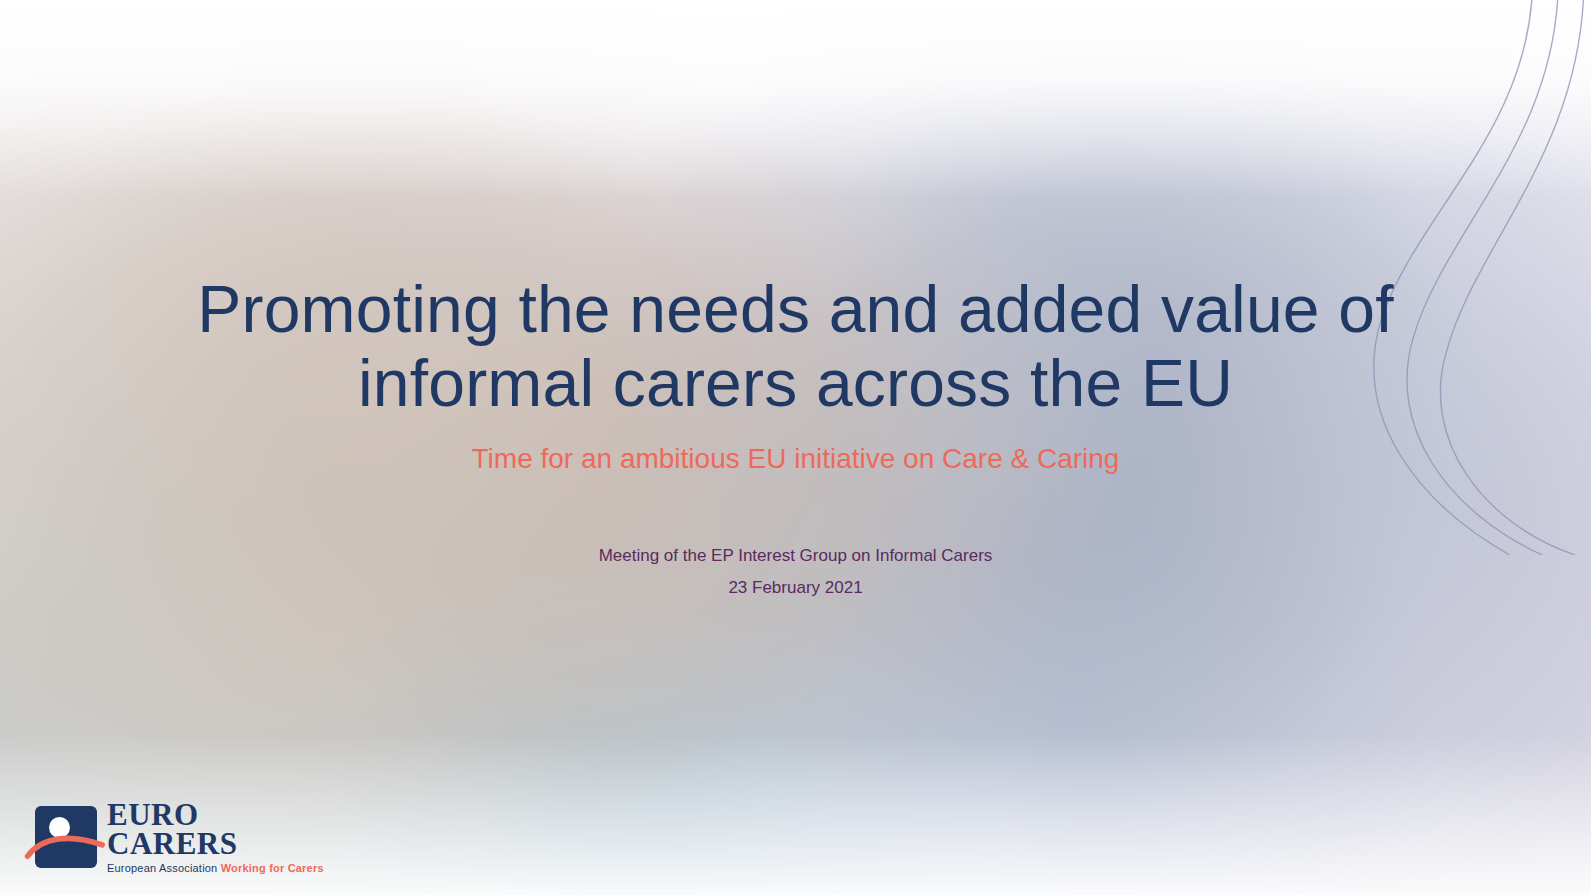Promoting the needs and added value of informal carers across the EU
Time for an ambitious EU initiative on Care & Caring
Meeting of the EP Interest Group on Informal Carers 23 February 2021
EURO CARERS European Association Working for Carers